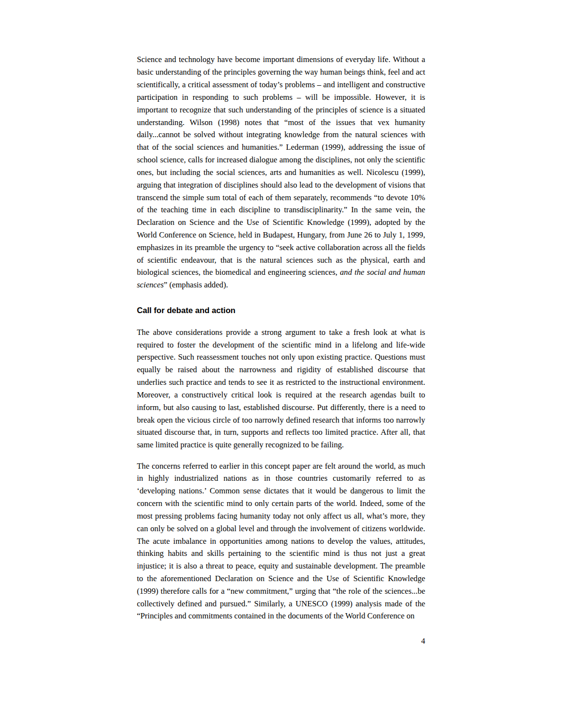Science and technology have become important dimensions of everyday life. Without a basic understanding of the principles governing the way human beings think, feel and act scientifically, a critical assessment of today’s problems – and intelligent and constructive participation in responding to such problems – will be impossible. However, it is important to recognize that such understanding of the principles of science is a situated understanding. Wilson (1998) notes that “most of the issues that vex humanity daily...cannot be solved without integrating knowledge from the natural sciences with that of the social sciences and humanities.” Lederman (1999), addressing the issue of school science, calls for increased dialogue among the disciplines, not only the scientific ones, but including the social sciences, arts and humanities as well. Nicolescu (1999), arguing that integration of disciplines should also lead to the development of visions that transcend the simple sum total of each of them separately, recommends “to devote 10% of the teaching time in each discipline to transdisciplinarity.” In the same vein, the Declaration on Science and the Use of Scientific Knowledge (1999), adopted by the World Conference on Science, held in Budapest, Hungary, from June 26 to July 1, 1999, emphasizes in its preamble the urgency to “seek active collaboration across all the fields of scientific endeavour, that is the natural sciences such as the physical, earth and biological sciences, the biomedical and engineering sciences, and the social and human sciences” (emphasis added).
Call for debate and action
The above considerations provide a strong argument to take a fresh look at what is required to foster the development of the scientific mind in a lifelong and life-wide perspective. Such reassessment touches not only upon existing practice. Questions must equally be raised about the narrowness and rigidity of established discourse that underlies such practice and tends to see it as restricted to the instructional environment. Moreover, a constructively critical look is required at the research agendas built to inform, but also causing to last, established discourse. Put differently, there is a need to break open the vicious circle of too narrowly defined research that informs too narrowly situated discourse that, in turn, supports and reflects too limited practice. After all, that same limited practice is quite generally recognized to be failing.
The concerns referred to earlier in this concept paper are felt around the world, as much in highly industrialized nations as in those countries customarily referred to as ‘developing nations.’ Common sense dictates that it would be dangerous to limit the concern with the scientific mind to only certain parts of the world. Indeed, some of the most pressing problems facing humanity today not only affect us all, what’s more, they can only be solved on a global level and through the involvement of citizens worldwide. The acute imbalance in opportunities among nations to develop the values, attitudes, thinking habits and skills pertaining to the scientific mind is thus not just a great injustice; it is also a threat to peace, equity and sustainable development. The preamble to the aforementioned Declaration on Science and the Use of Scientific Knowledge (1999) therefore calls for a “new commitment,” urging that “the role of the sciences...be collectively defined and pursued.” Similarly, a UNESCO (1999) analysis made of the “Principles and commitments contained in the documents of the World Conference on
4